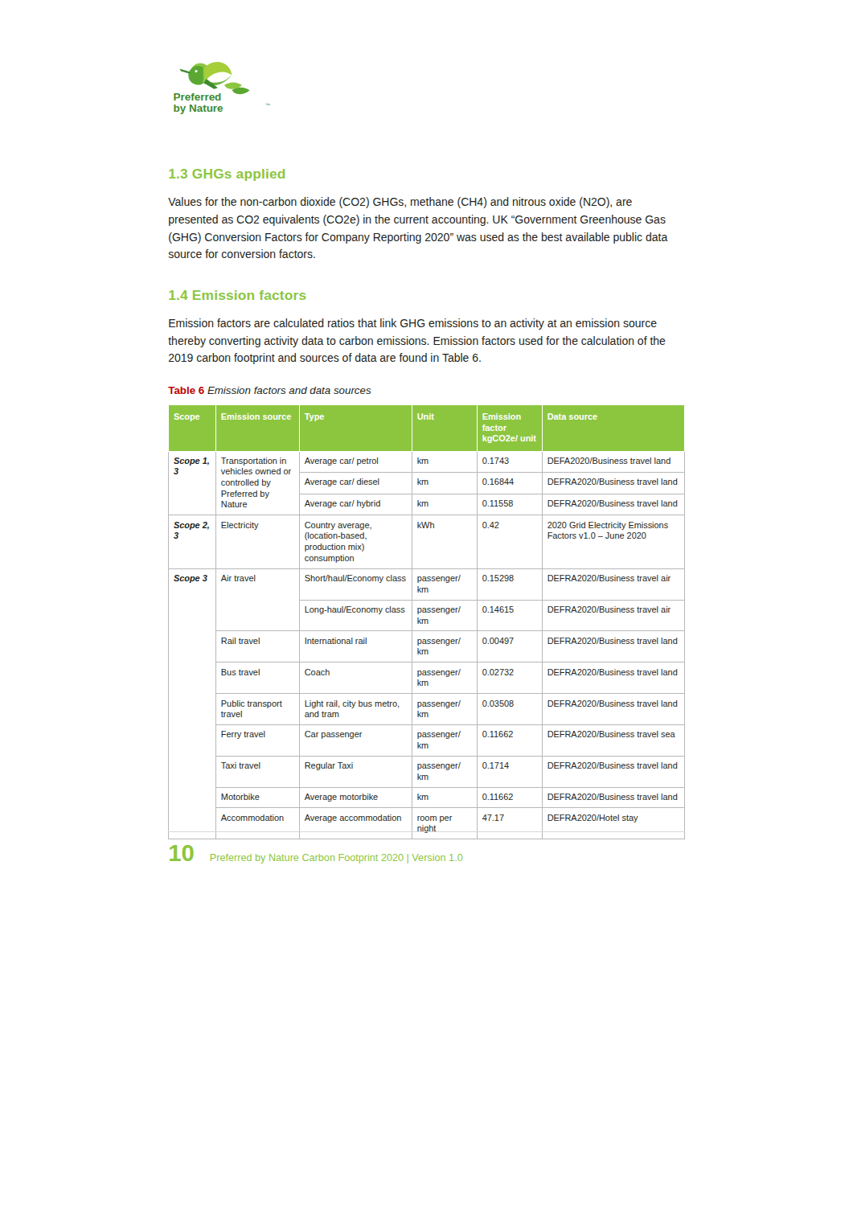Preferred by Nature ™
1.3 GHGs applied
Values for the non-carbon dioxide (CO2) GHGs, methane (CH4) and nitrous oxide (N2O), are presented as CO2 equivalents (CO2e) in the current accounting. UK “Government Greenhouse Gas (GHG) Conversion Factors for Company Reporting 2020” was used as the best available public data source for conversion factors.
1.4 Emission factors
Emission factors are calculated ratios that link GHG emissions to an activity at an emission source thereby converting activity data to carbon emissions. Emission factors used for the calculation of the 2019 carbon footprint and sources of data are found in Table 6.
Table 6 Emission factors and data sources
| Scope | Emission source | Type | Unit | Emission factor kgCO2e/ unit | Data source |
| --- | --- | --- | --- | --- | --- |
| Scope 1, 3 | Transportation in vehicles owned or controlled by Preferred by Nature | Average car/ petrol | km | 0.1743 | DEFA2020/Business travel land |
| Average car/ diesel | km | 0.16844 | DEFRA2020/Business travel land |
| Average car/ hybrid | km | 0.11558 | DEFRA2020/Business travel land |
| Scope 2, 3 | Electricity | Country average, (location-based, production mix) consumption | kWh | 0.42 | 2020 Grid Electricity Emissions Factors v1.0 – June 2020 |
| Scope 3 | Air travel | Short/haul/Economy class | passenger/ km | 0.15298 | DEFRA2020/Business travel air |
| Long-haul/Economy class | passenger/ km | 0.14615 | DEFRA2020/Business travel air |
| Rail travel | International rail | passenger/ km | 0.00497 | DEFRA2020/Business travel land |
| Bus travel | Coach | passenger/ km | 0.02732 | DEFRA2020/Business travel land |
| Public transport travel | Light rail, city bus metro, and tram | passenger/ km | 0.03508 | DEFRA2020/Business travel land |
| Ferry travel | Car passenger | passenger/ km | 0.11662 | DEFRA2020/Business travel sea |
| Taxi travel | Regular Taxi | passenger/ km | 0.1714 | DEFRA2020/Business travel land |
| Motorbike | Average motorbike | km | 0.11662 | DEFRA2020/Business travel land |
| Accommodation | Average accommodation | room per night | 47.17 | DEFRA2020/Hotel stay |
10 Preferred by Nature Carbon Footprint 2020 | Version 1.0